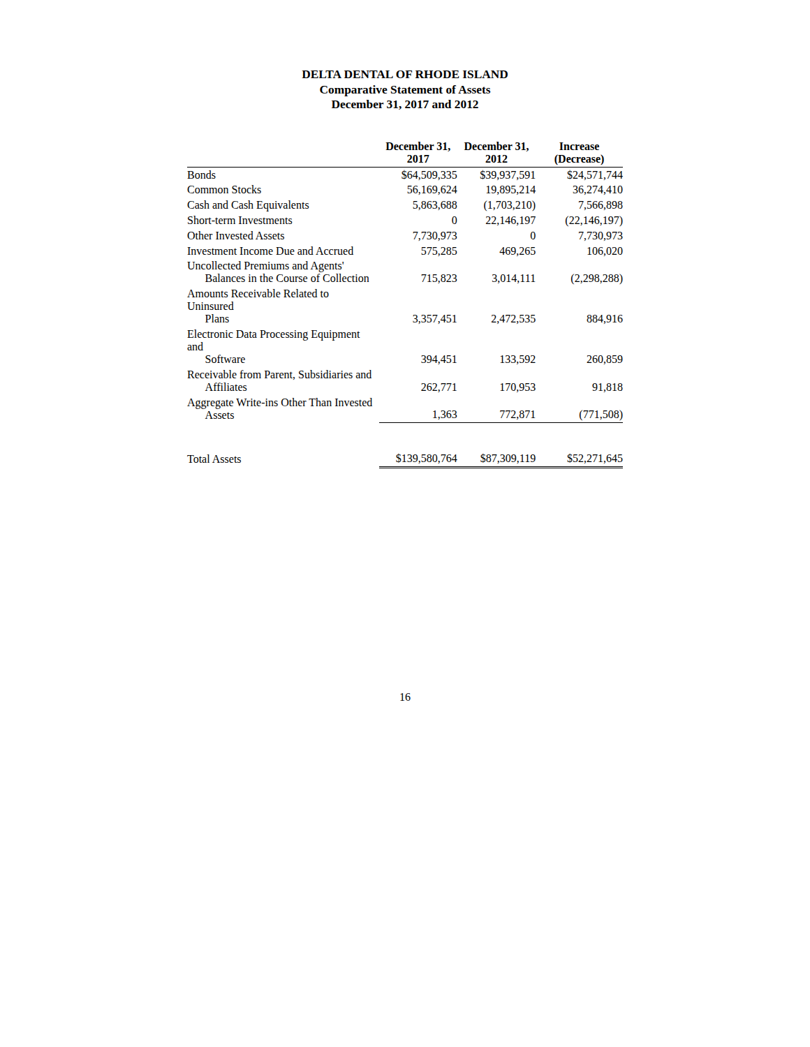DELTA DENTAL OF RHODE ISLAND
Comparative Statement of Assets
December 31, 2017 and 2012
| | December 31, 2017 | December 31, 2012 | Increase (Decrease) |
| --- | --- | --- | --- |
| Bonds | $64,509,335 | $39,937,591 | $24,571,744 |
| Common Stocks | 56,169,624 | 19,895,214 | 36,274,410 |
| Cash and Cash Equivalents | 5,863,688 | (1,703,210) | 7,566,898 |
| Short-term Investments | 0 | 22,146,197 | (22,146,197) |
| Other Invested Assets | 7,730,973 | 0 | 7,730,973 |
| Investment Income Due and Accrued | 575,285 | 469,265 | 106,020 |
| Uncollected Premiums and Agents' Balances in the Course of Collection | 715,823 | 3,014,111 | (2,298,288) |
| Amounts Receivable Related to Uninsured Plans | 3,357,451 | 2,472,535 | 884,916 |
| Electronic Data Processing Equipment and Software | 394,451 | 133,592 | 260,859 |
| Receivable from Parent, Subsidiaries and Affiliates | 262,771 | 170,953 | 91,818 |
| Aggregate Write-ins Other Than Invested Assets | 1,363 | 772,871 | (771,508) |
| Total Assets | $139,580,764 | $87,309,119 | $52,271,645 |
16